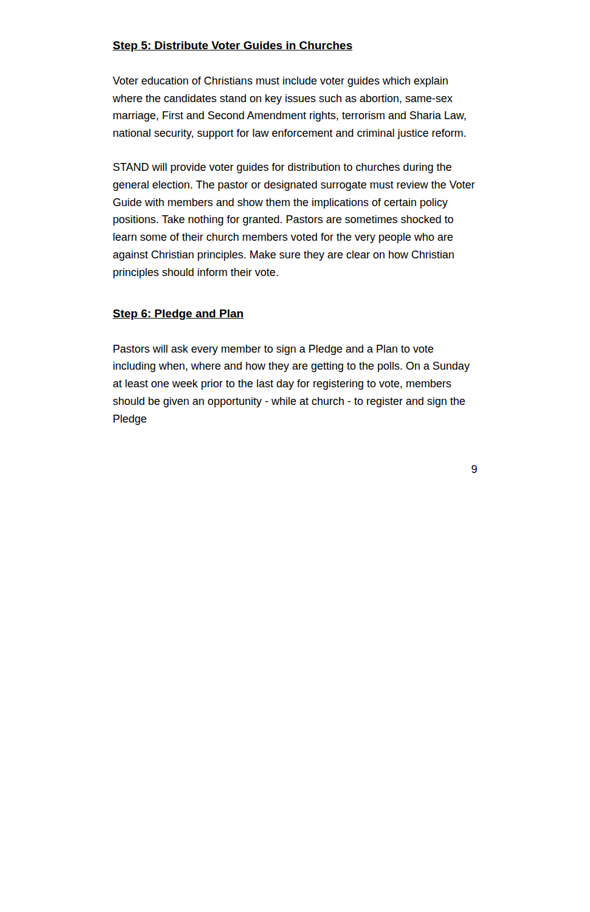Step 5: Distribute Voter Guides in Churches
Voter education of Christians must include voter guides which explain where the candidates stand on key issues such as abortion, same-sex marriage, First and Second Amendment rights, terrorism and Sharia Law, national security, support for law enforcement and criminal justice reform.
STAND will provide voter guides for distribution to churches during the general election. The pastor or designated surrogate must review the Voter Guide with members and show them the implications of certain policy positions. Take nothing for granted. Pastors are sometimes shocked to learn some of their church members voted for the very people who are against Christian principles. Make sure they are clear on how Christian principles should inform their vote.
Step 6: Pledge and Plan
Pastors will ask every member to sign a Pledge and a Plan to vote including when, where and how they are getting to the polls. On a Sunday at least one week prior to the last day for registering to vote, members should be given an opportunity - while at church - to register and sign the Pledge
9